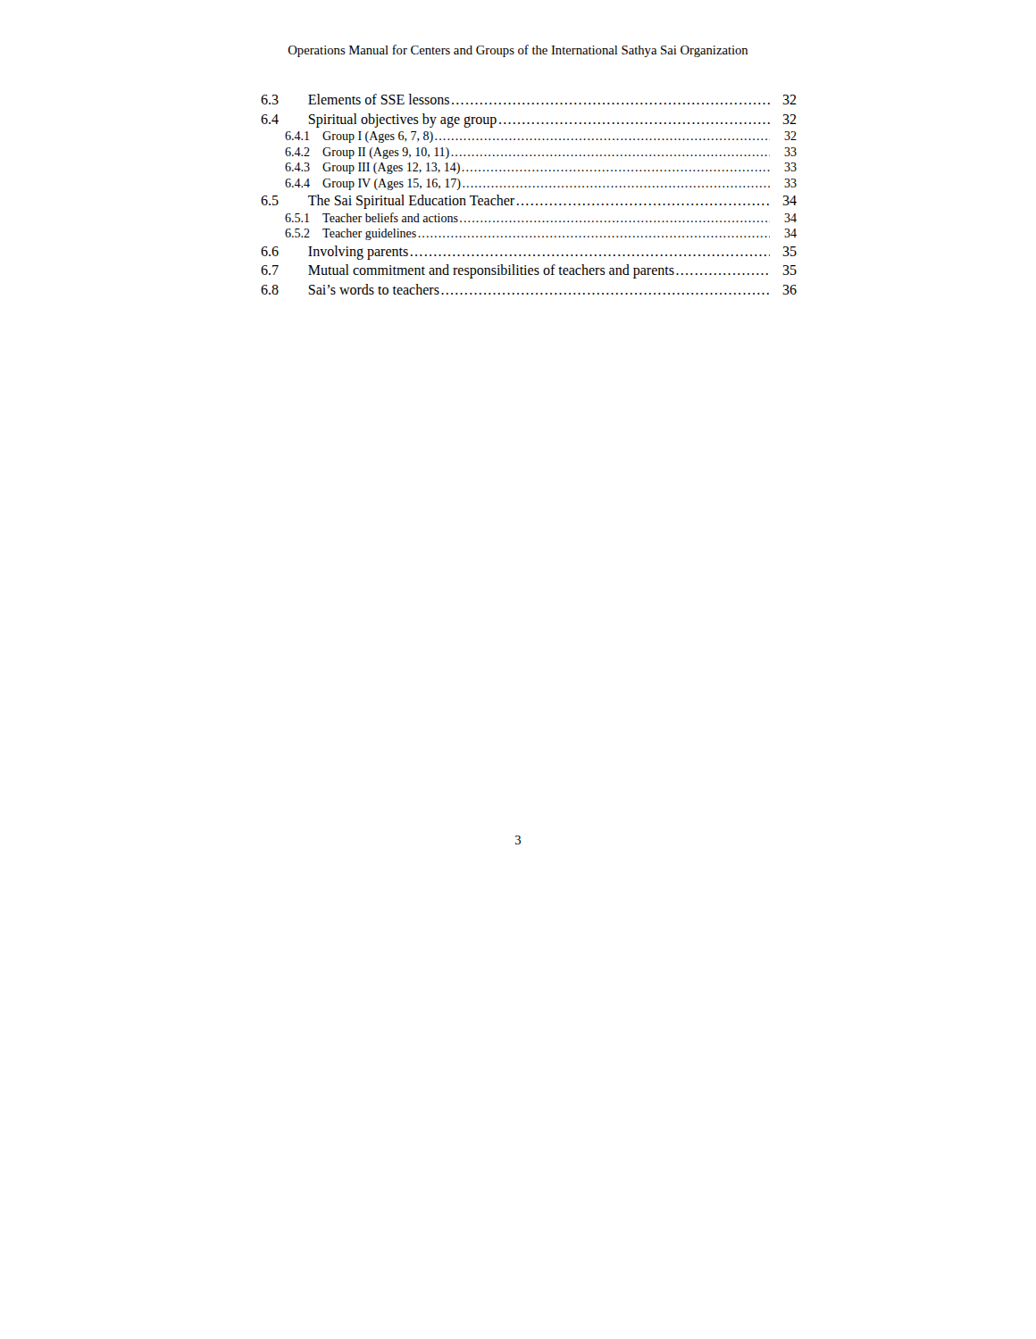Operations Manual for Centers and Groups of the International Sathya Sai Organization
6.3 Elements of SSE lessons .......................................................................................................... 32
6.4 Spiritual objectives by age group .......................................................................................... 32
6.4.1 Group I (Ages 6, 7, 8) ................................................................................................................. 32
6.4.2 Group II (Ages 9, 10, 11) .......................................................................................................... 33
6.4.3 Group III (Ages 12, 13, 14) ..................................................................................................... 33
6.4.4 Group IV (Ages 15, 16, 17) ..................................................................................................... 33
6.5 The Sai Spiritual Education Teacher ................................................................................... 34
6.5.1 Teacher beliefs and actions ..................................................................................................... 34
6.5.2 Teacher guidelines ................................................................................................................. 34
6.6 Involving parents ..................................................................................................................... 35
6.7 Mutual commitment and responsibilities of teachers and parents ......................................... 35
6.8 Sai’s words to teachers ............................................................................................................. 36
3